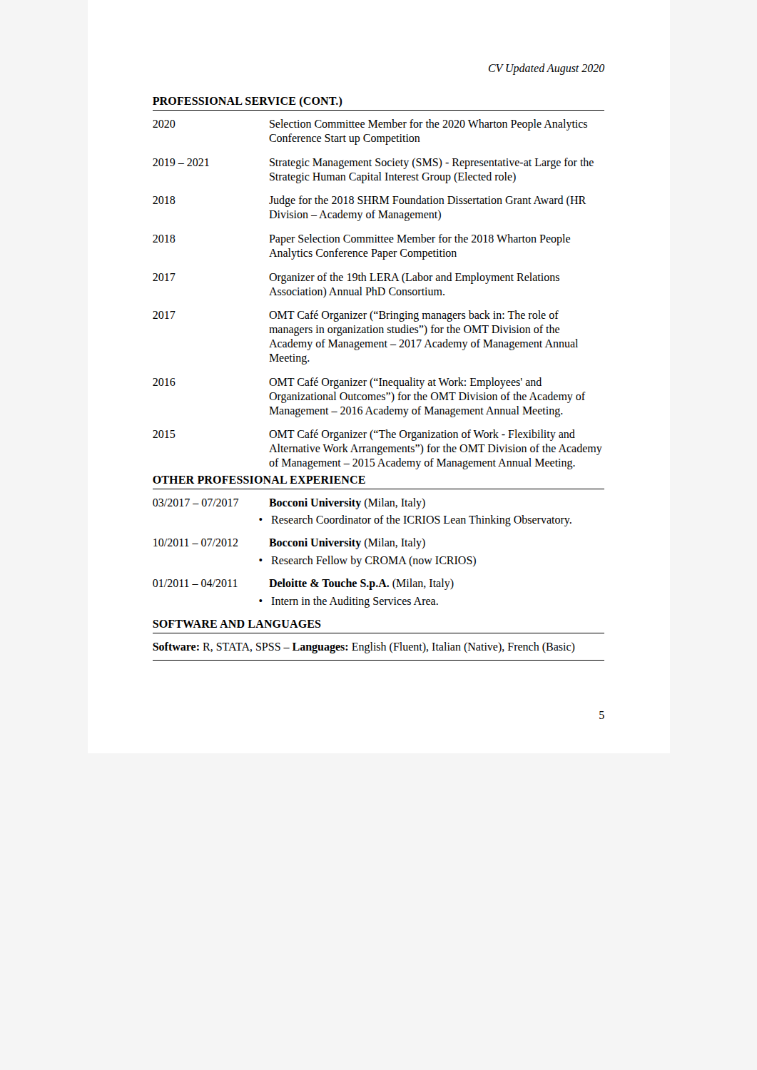CV Updated August 2020
Professional Service (cont.)
| 2020 | Selection Committee Member for the 2020 Wharton People Analytics Conference Start up Competition |
| 2019 – 2021 | Strategic Management Society (SMS) - Representative-at Large for the Strategic Human Capital Interest Group (Elected role) |
| 2018 | Judge for the 2018 SHRM Foundation Dissertation Grant Award (HR Division – Academy of Management) |
| 2018 | Paper Selection Committee Member for the 2018 Wharton People Analytics Conference Paper Competition |
| 2017 | Organizer of the 19th LERA (Labor and Employment Relations Association) Annual PhD Consortium. |
| 2017 | OMT Café Organizer (“Bringing managers back in: The role of managers in organization studies”) for the OMT Division of the Academy of Management – 2017 Academy of Management Annual Meeting. |
| 2016 | OMT Café Organizer (“Inequality at Work: Employees' and Organizational Outcomes”) for the OMT Division of the Academy of Management – 2016 Academy of Management Annual Meeting. |
| 2015 | OMT Café Organizer (“The Organization of Work - Flexibility and Alternative Work Arrangements”) for the OMT Division of the Academy of Management – 2015 Academy of Management Annual Meeting. |
Other Professional Experience
| 03/2017 – 07/2017 | Bocconi University (Milan, Italy) |
Research Coordinator of the ICRIOS Lean Thinking Observatory.
| 10/2011 – 07/2012 | Bocconi University (Milan, Italy) |
Research Fellow by CROMA (now ICRIOS)
| 01/2011 – 04/2011 | Deloitte & Touche S.p.A. (Milan, Italy) |
Intern in the Auditing Services Area.
Software and Languages
Software: R, STATA, SPSS – Languages: English (Fluent), Italian (Native), French (Basic)
5